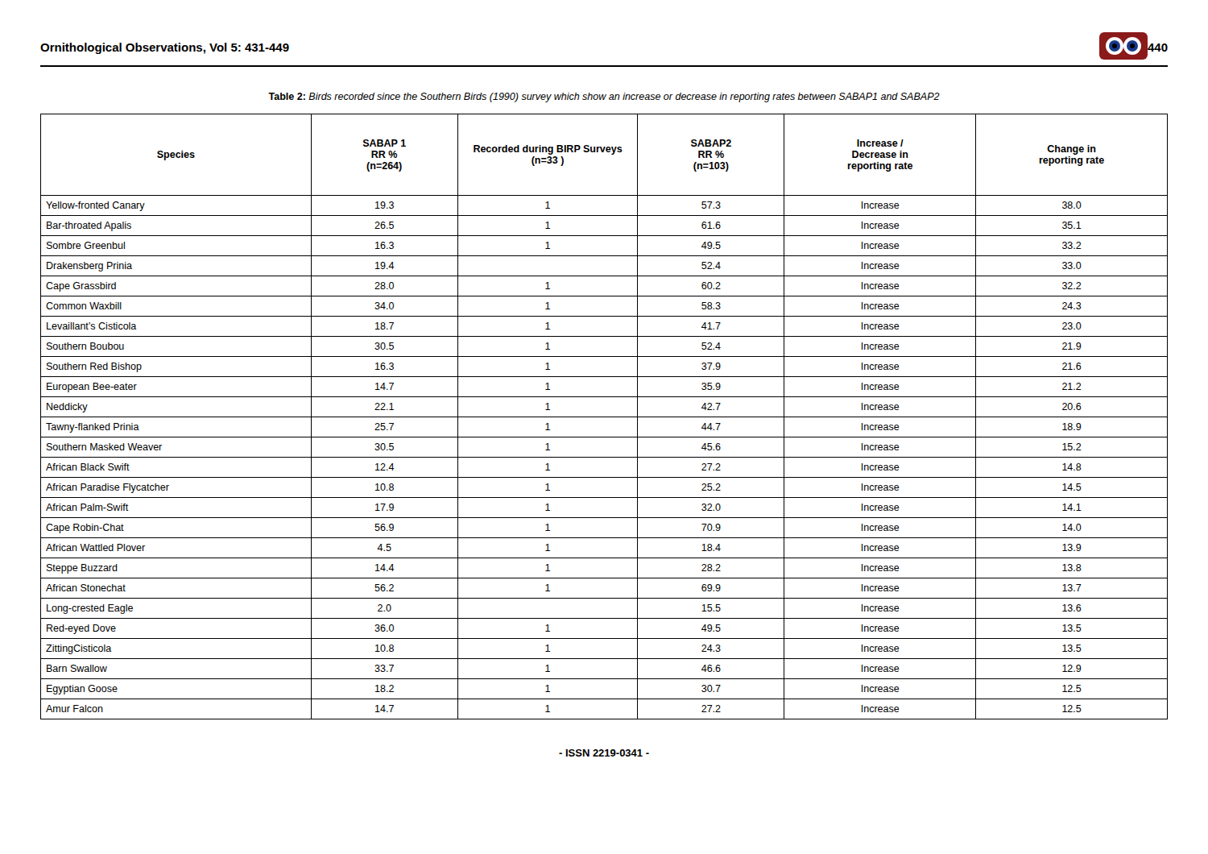Ornithological Observations, Vol 5: 431-449
440
Table 2: Birds recorded since the Southern Birds (1990) survey which show an increase or decrease in reporting rates between SABAP1 and SABAP2
| Species | SABAP 1 RR % (n=264) | Recorded during BIRP Surveys (n=33 ) | SABAP2 RR % (n=103) | Increase / Decrease in reporting rate | Change in reporting rate |
| --- | --- | --- | --- | --- | --- |
| Yellow-fronted Canary | 19.3 | 1 | 57.3 | Increase | 38.0 |
| Bar-throated Apalis | 26.5 | 1 | 61.6 | Increase | 35.1 |
| Sombre Greenbul | 16.3 | 1 | 49.5 | Increase | 33.2 |
| Drakensberg Prinia | 19.4 | | 52.4 | Increase | 33.0 |
| Cape Grassbird | 28.0 | 1 | 60.2 | Increase | 32.2 |
| Common Waxbill | 34.0 | 1 | 58.3 | Increase | 24.3 |
| Levaillant’s Cisticola | 18.7 | 1 | 41.7 | Increase | 23.0 |
| Southern Boubou | 30.5 | 1 | 52.4 | Increase | 21.9 |
| Southern Red Bishop | 16.3 | 1 | 37.9 | Increase | 21.6 |
| European Bee-eater | 14.7 | 1 | 35.9 | Increase | 21.2 |
| Neddicky | 22.1 | 1 | 42.7 | Increase | 20.6 |
| Tawny-flanked Prinia | 25.7 | 1 | 44.7 | Increase | 18.9 |
| Southern Masked Weaver | 30.5 | 1 | 45.6 | Increase | 15.2 |
| African Black Swift | 12.4 | 1 | 27.2 | Increase | 14.8 |
| African Paradise Flycatcher | 10.8 | 1 | 25.2 | Increase | 14.5 |
| African Palm-Swift | 17.9 | 1 | 32.0 | Increase | 14.1 |
| Cape Robin-Chat | 56.9 | 1 | 70.9 | Increase | 14.0 |
| African Wattled Plover | 4.5 | 1 | 18.4 | Increase | 13.9 |
| Steppe Buzzard | 14.4 | 1 | 28.2 | Increase | 13.8 |
| African Stonechat | 56.2 | 1 | 69.9 | Increase | 13.7 |
| Long-crested Eagle | 2.0 | | 15.5 | Increase | 13.6 |
| Red-eyed Dove | 36.0 | 1 | 49.5 | Increase | 13.5 |
| ZittingCisticola | 10.8 | 1 | 24.3 | Increase | 13.5 |
| Barn Swallow | 33.7 | 1 | 46.6 | Increase | 12.9 |
| Egyptian Goose | 18.2 | 1 | 30.7 | Increase | 12.5 |
| Amur Falcon | 14.7 | 1 | 27.2 | Increase | 12.5 |
- ISSN 2219-0341 -